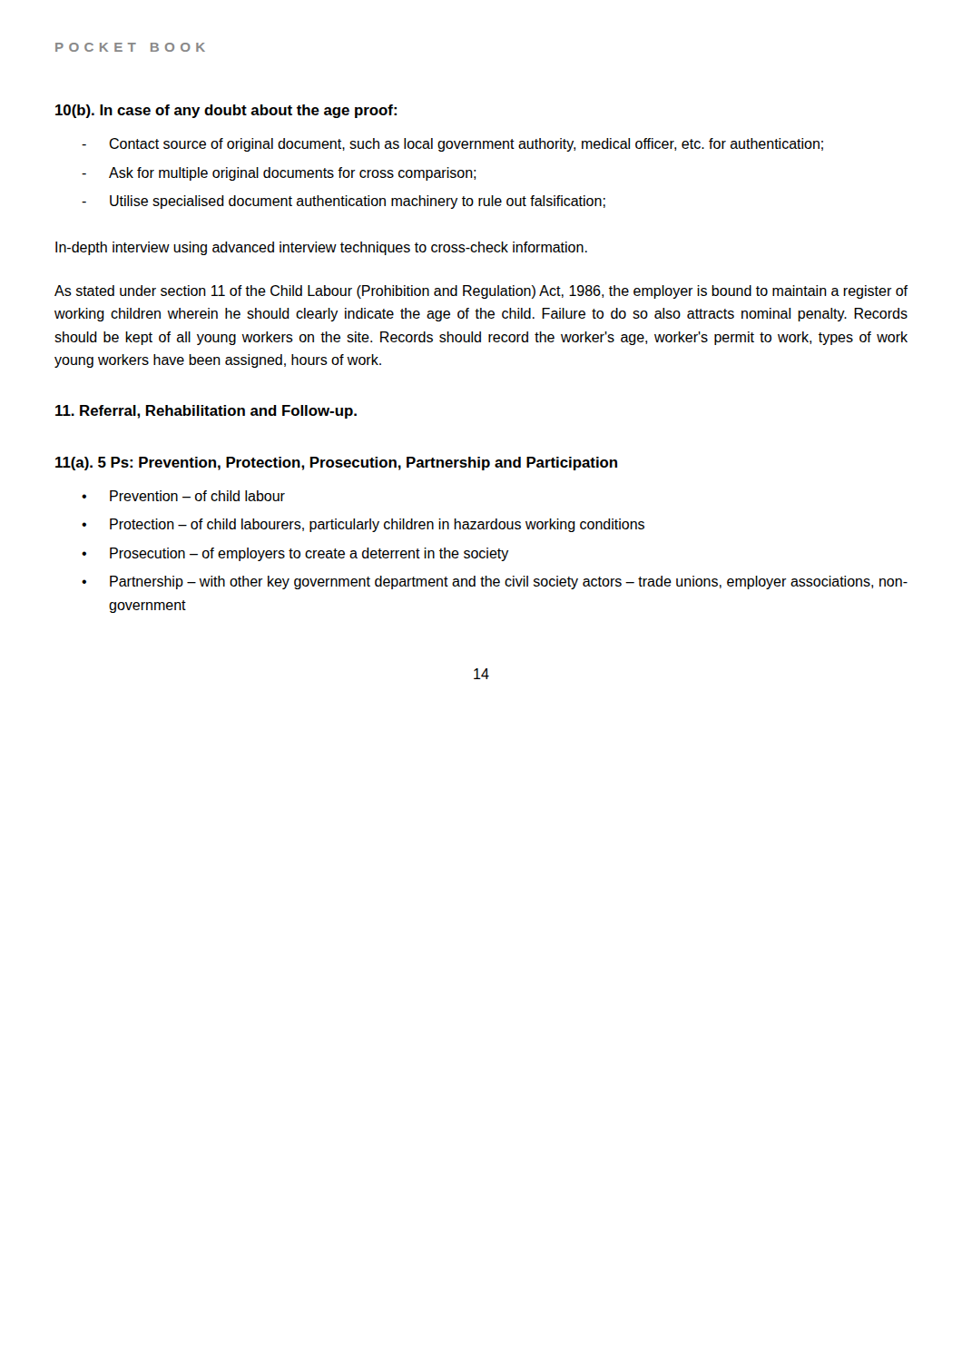POCKET BOOK
10(b). In case of any doubt about the age proof:
Contact source of original document, such as local government authority, medical officer, etc. for authentication;
Ask for multiple original documents for cross comparison;
Utilise specialised document authentication machinery to rule out falsification;
In-depth interview using advanced interview techniques to cross-check information.
As stated under section 11 of the Child Labour (Prohibition and Regulation) Act, 1986, the employer is bound to maintain a register of working children wherein he should clearly indicate the age of the child. Failure to do so also attracts nominal penalty. Records should be kept of all young workers on the site. Records should record the worker's age, worker's permit to work, types of work young workers have been assigned, hours of work.
11. Referral, Rehabilitation and Follow-up.
11(a). 5 Ps: Prevention, Protection, Prosecution, Partnership and Participation
Prevention – of child labour
Protection – of child labourers, particularly children in hazardous working conditions
Prosecution – of employers to create a deterrent in the society
Partnership – with other key government department and the civil society actors – trade unions, employer associations, non-government
14